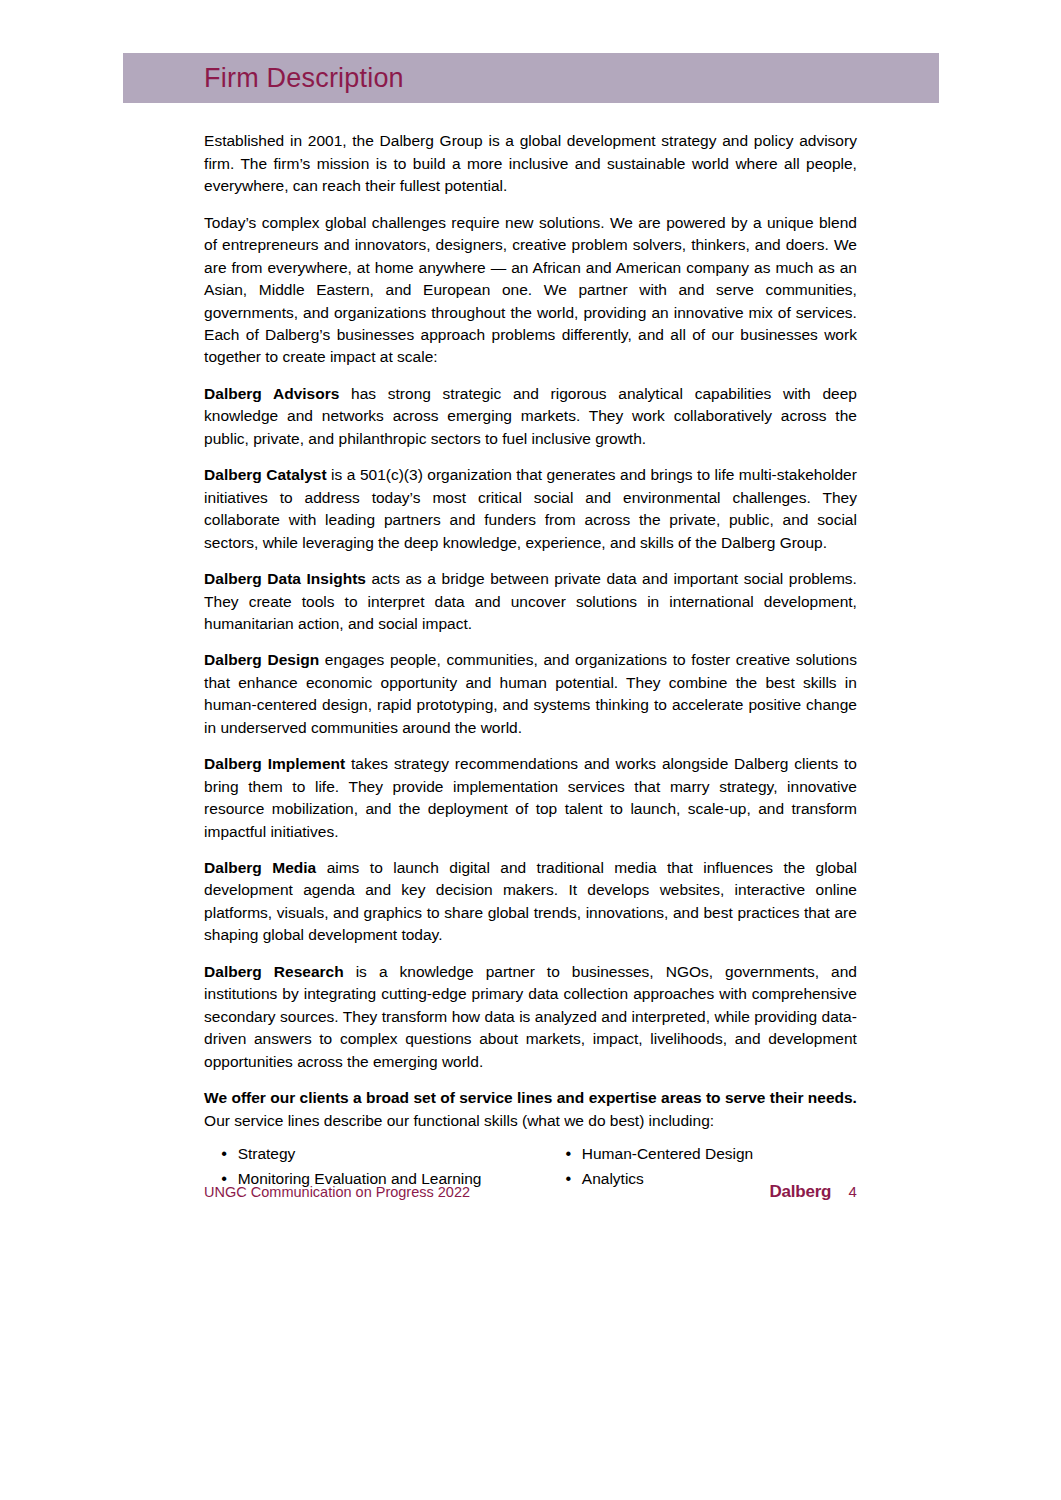Firm Description
Established in 2001, the Dalberg Group is a global development strategy and policy advisory firm. The firm’s mission is to build a more inclusive and sustainable world where all people, everywhere, can reach their fullest potential.
Today’s complex global challenges require new solutions. We are powered by a unique blend of entrepreneurs and innovators, designers, creative problem solvers, thinkers, and doers. We are from everywhere, at home anywhere — an African and American company as much as an Asian, Middle Eastern, and European one. We partner with and serve communities, governments, and organizations throughout the world, providing an innovative mix of services. Each of Dalberg’s businesses approach problems differently, and all of our businesses work together to create impact at scale:
Dalberg Advisors has strong strategic and rigorous analytical capabilities with deep knowledge and networks across emerging markets. They work collaboratively across the public, private, and philanthropic sectors to fuel inclusive growth.
Dalberg Catalyst is a 501(c)(3) organization that generates and brings to life multi-stakeholder initiatives to address today’s most critical social and environmental challenges. They collaborate with leading partners and funders from across the private, public, and social sectors, while leveraging the deep knowledge, experience, and skills of the Dalberg Group.
Dalberg Data Insights acts as a bridge between private data and important social problems. They create tools to interpret data and uncover solutions in international development, humanitarian action, and social impact.
Dalberg Design engages people, communities, and organizations to foster creative solutions that enhance economic opportunity and human potential. They combine the best skills in human-centered design, rapid prototyping, and systems thinking to accelerate positive change in underserved communities around the world.
Dalberg Implement takes strategy recommendations and works alongside Dalberg clients to bring them to life. They provide implementation services that marry strategy, innovative resource mobilization, and the deployment of top talent to launch, scale-up, and transform impactful initiatives.
Dalberg Media aims to launch digital and traditional media that influences the global development agenda and key decision makers. It develops websites, interactive online platforms, visuals, and graphics to share global trends, innovations, and best practices that are shaping global development today.
Dalberg Research is a knowledge partner to businesses, NGOs, governments, and institutions by integrating cutting-edge primary data collection approaches with comprehensive secondary sources. They transform how data is analyzed and interpreted, while providing data-driven answers to complex questions about markets, impact, livelihoods, and development opportunities across the emerging world.
We offer our clients a broad set of service lines and expertise areas to serve their needs. Our service lines describe our functional skills (what we do best) including:
Strategy
Monitoring Evaluation and Learning
Human-Centered Design
Analytics
UNGC Communication on Progress 2022
Dalberg 4